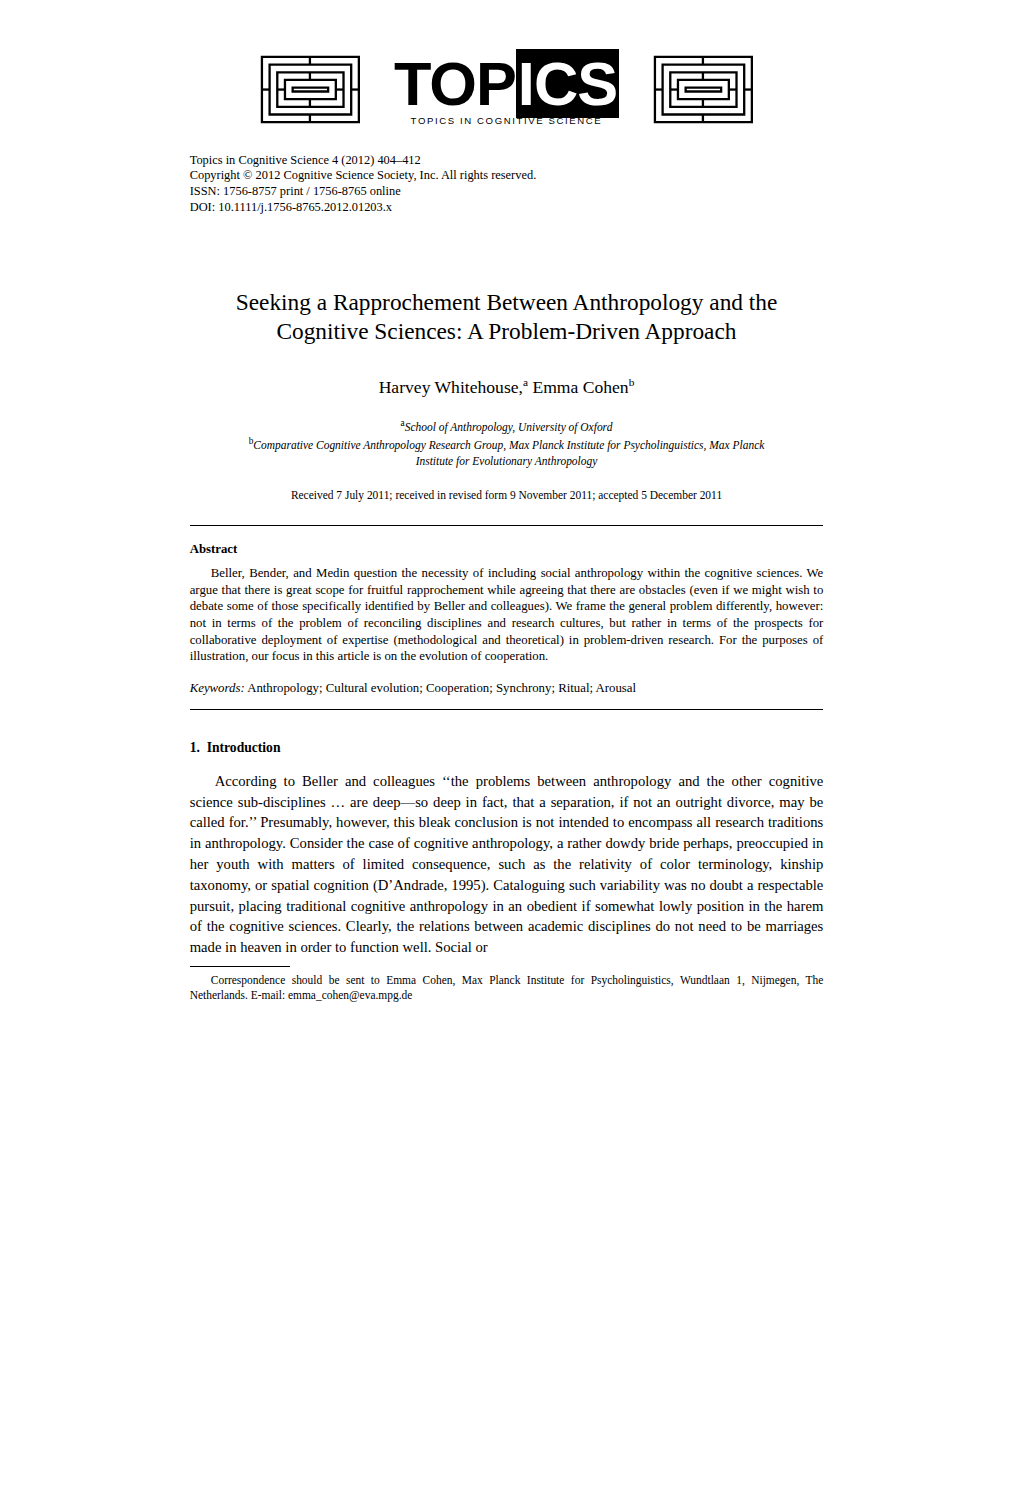TOPICS
TOPICS IN COGNITIVE SCIENCE
Topics in Cognitive Science 4 (2012) 404–412
Copyright © 2012 Cognitive Science Society, Inc. All rights reserved.
ISSN: 1756-8757 print / 1756-8765 online
DOI: 10.1111/j.1756-8765.2012.01203.x
Seeking a Rapprochement Between Anthropology and the
Cognitive Sciences: A Problem-Driven Approach
Harvey Whitehouse,a Emma Cohenb
aSchool of Anthropology, University of Oxford
bComparative Cognitive Anthropology Research Group, Max Planck Institute for Psycholinguistics, Max Planck
Institute for Evolutionary Anthropology
Received 7 July 2011; received in revised form 9 November 2011; accepted 5 December 2011
Abstract
Beller, Bender, and Medin question the necessity of including social anthropology within the cognitive sciences. We argue that there is great scope for fruitful rapprochement while agreeing that there are obstacles (even if we might wish to debate some of those specifically identified by Beller and colleagues). We frame the general problem differently, however: not in terms of the problem of reconciling disciplines and research cultures, but rather in terms of the prospects for collaborative deployment of expertise (methodological and theoretical) in problem-driven research. For the purposes of illustration, our focus in this article is on the evolution of cooperation.
Keywords: Anthropology; Cultural evolution; Cooperation; Synchrony; Ritual; Arousal
1. Introduction
According to Beller and colleagues ‘‘the problems between anthropology and the other cognitive science sub-disciplines … are deep—so deep in fact, that a separation, if not an outright divorce, may be called for.’’ Presumably, however, this bleak conclusion is not intended to encompass all research traditions in anthropology. Consider the case of cognitive anthropology, a rather dowdy bride perhaps, preoccupied in her youth with matters of limited consequence, such as the relativity of color terminology, kinship taxonomy, or spatial cognition (D’Andrade, 1995). Cataloguing such variability was no doubt a respectable pursuit, placing traditional cognitive anthropology in an obedient if somewhat lowly position in the harem of the cognitive sciences. Clearly, the relations between academic disciplines do not need to be marriages made in heaven in order to function well. Social or
Correspondence should be sent to Emma Cohen, Max Planck Institute for Psycholinguistics, Wundtlaan 1, Nijmegen, The Netherlands. E-mail: emma_cohen@eva.mpg.de